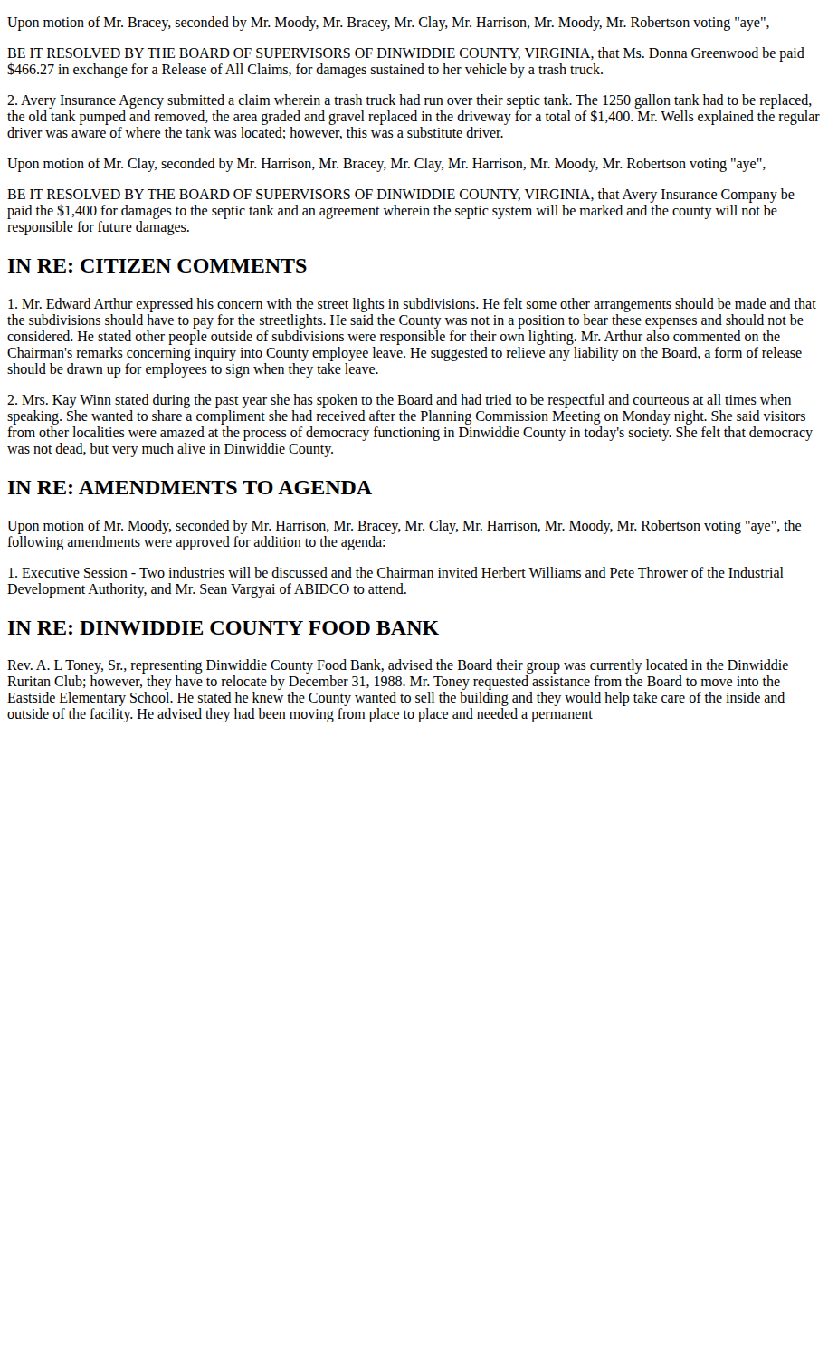Upon motion of Mr. Bracey, seconded by Mr. Moody, Mr. Bracey, Mr. Clay, Mr. Harrison, Mr. Moody, Mr. Robertson voting "aye",
BE IT RESOLVED BY THE BOARD OF SUPERVISORS OF DINWIDDIE COUNTY, VIRGINIA, that Ms. Donna Greenwood be paid $466.27 in exchange for a Release of All Claims, for damages sustained to her vehicle by a trash truck.
2. Avery Insurance Agency submitted a claim wherein a trash truck had run over their septic tank. The 1250 gallon tank had to be replaced, the old tank pumped and removed, the area graded and gravel replaced in the driveway for a total of $1,400. Mr. Wells explained the regular driver was aware of where the tank was located; however, this was a substitute driver.
Upon motion of Mr. Clay, seconded by Mr. Harrison, Mr. Bracey, Mr. Clay, Mr. Harrison, Mr. Moody, Mr. Robertson voting "aye",
BE IT RESOLVED BY THE BOARD OF SUPERVISORS OF DINWIDDIE COUNTY, VIRGINIA, that Avery Insurance Company be paid the $1,400 for damages to the septic tank and an agreement wherein the septic system will be marked and the county will not be responsible for future damages.
IN RE: CITIZEN COMMENTS
1. Mr. Edward Arthur expressed his concern with the street lights in subdivisions. He felt some other arrangements should be made and that the subdivisions should have to pay for the streetlights. He said the County was not in a position to bear these expenses and should not be considered. He stated other people outside of subdivisions were responsible for their own lighting. Mr. Arthur also commented on the Chairman's remarks concerning inquiry into County employee leave. He suggested to relieve any liability on the Board, a form of release should be drawn up for employees to sign when they take leave.
2. Mrs. Kay Winn stated during the past year she has spoken to the Board and had tried to be respectful and courteous at all times when speaking. She wanted to share a compliment she had received after the Planning Commission Meeting on Monday night. She said visitors from other localities were amazed at the process of democracy functioning in Dinwiddie County in today's society. She felt that democracy was not dead, but very much alive in Dinwiddie County.
IN RE: AMENDMENTS TO AGENDA
Upon motion of Mr. Moody, seconded by Mr. Harrison, Mr. Bracey, Mr. Clay, Mr. Harrison, Mr. Moody, Mr. Robertson voting "aye", the following amendments were approved for addition to the agenda:
1. Executive Session - Two industries will be discussed and the Chairman invited Herbert Williams and Pete Thrower of the Industrial Development Authority, and Mr. Sean Vargyai of ABIDCO to attend.
IN RE: DINWIDDIE COUNTY FOOD BANK
Rev. A. L Toney, Sr., representing Dinwiddie County Food Bank, advised the Board their group was currently located in the Dinwiddie Ruritan Club; however, they have to relocate by December 31, 1988. Mr. Toney requested assistance from the Board to move into the Eastside Elementary School. He stated he knew the County wanted to sell the building and they would help take care of the inside and outside of the facility. He advised they had been moving from place to place and needed a permanent